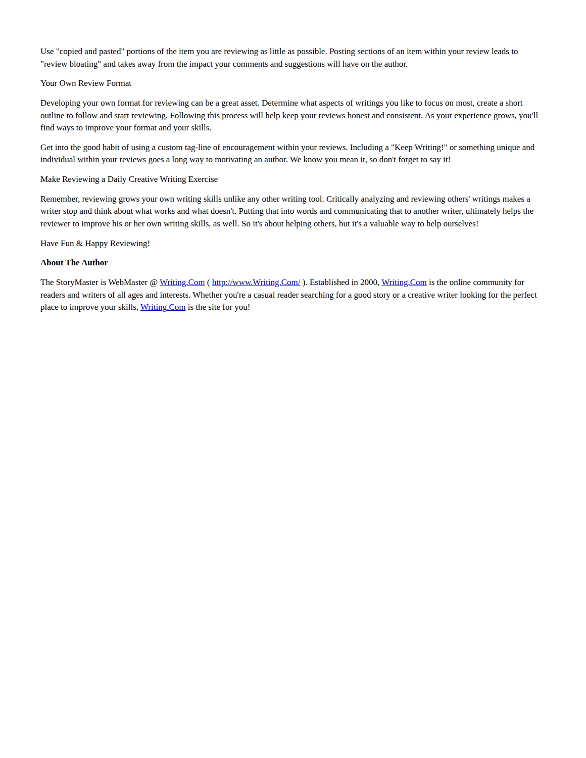Use "copied and pasted" portions of the item you are reviewing as little as possible. Posting sections of an item within your review leads to "review bloating" and takes away from the impact your comments and suggestions will have on the author.
Your Own Review Format
Developing your own format for reviewing can be a great asset. Determine what aspects of writings you like to focus on most, create a short outline to follow and start reviewing. Following this process will help keep your reviews honest and consistent. As your experience grows, you'll find ways to improve your format and your skills.
Get into the good habit of using a custom tag-line of encouragement within your reviews. Including a "Keep Writing!" or something unique and individual within your reviews goes a long way to motivating an author. We know you mean it, so don't forget to say it!
Make Reviewing a Daily Creative Writing Exercise
Remember, reviewing grows your own writing skills unlike any other writing tool. Critically analyzing and reviewing others' writings makes a writer stop and think about what works and what doesn't. Putting that into words and communicating that to another writer, ultimately helps the reviewer to improve his or her own writing skills, as well. So it's about helping others, but it's a valuable way to help ourselves!
Have Fun & Happy Reviewing!
About The Author
The StoryMaster is WebMaster @ Writing.Com ( http://www.Writing.Com/ ). Established in 2000, Writing.Com is the online community for readers and writers of all ages and interests. Whether you're a casual reader searching for a good story or a creative writer looking for the perfect place to improve your skills, Writing.Com is the site for you!